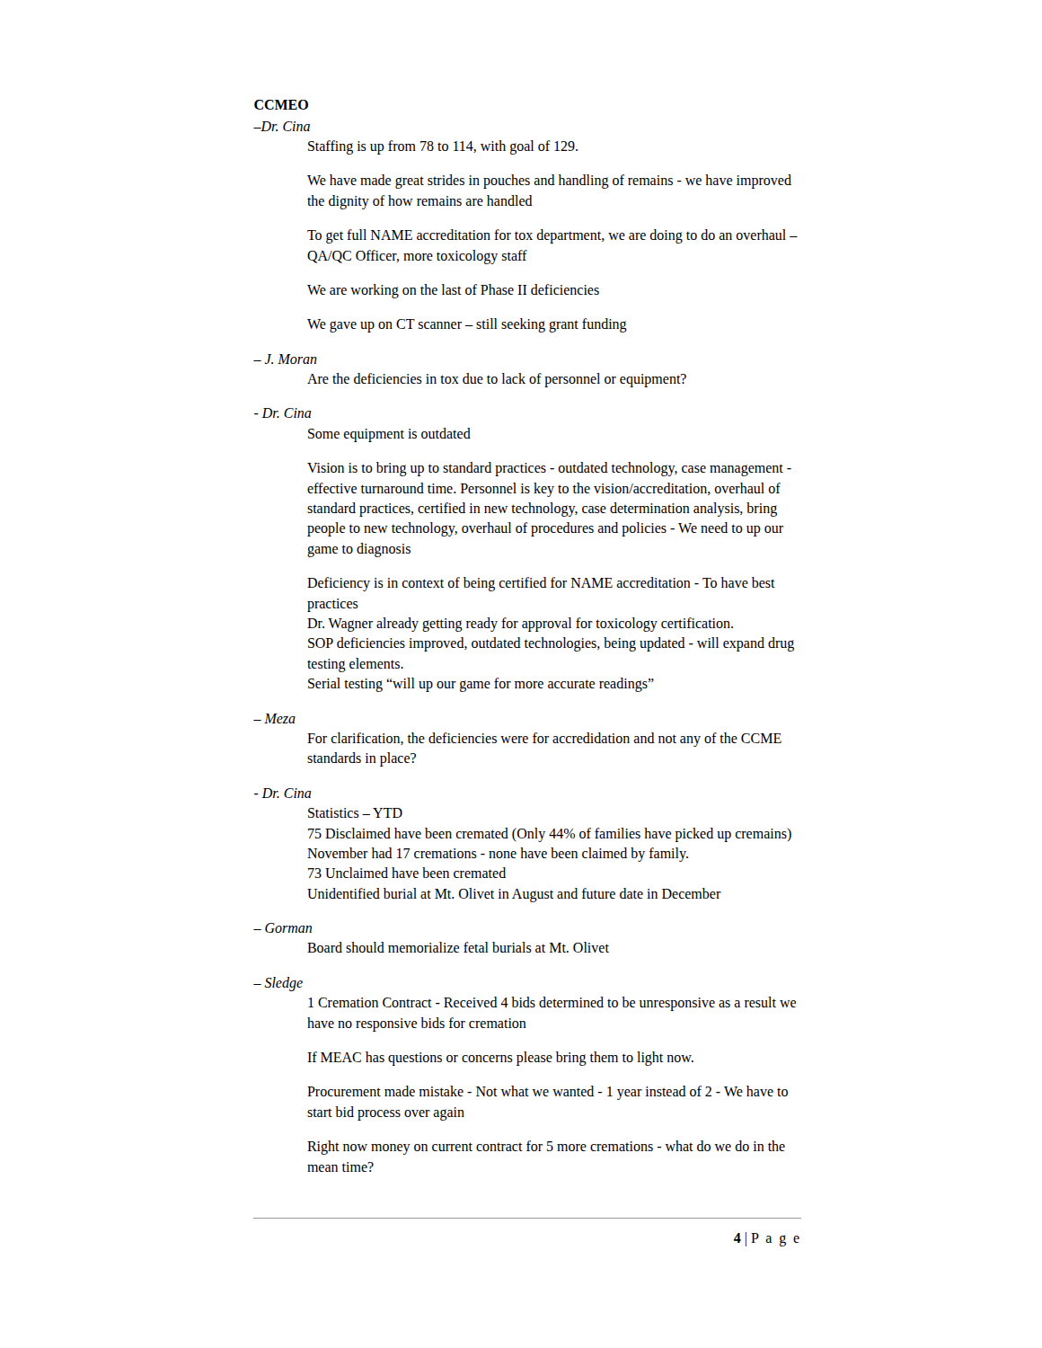CCMEO
–Dr. Cina
Staffing is up from 78 to 114, with goal of 129.
We have made great strides in pouches and handling of remains - we have improved the dignity of how remains are handled
To get full NAME accreditation for tox department, we are doing to do an overhaul – QA/QC Officer, more toxicology staff
We are working on the last of Phase II deficiencies
We gave up on CT scanner – still seeking grant funding
– J. Moran
Are the deficiencies in tox due to lack of personnel or equipment?
- Dr. Cina
Some equipment is outdated
Vision is to bring up to standard practices - outdated technology, case management - effective turnaround time. Personnel is key to the vision/accreditation, overhaul of standard practices, certified in new technology, case determination analysis, bring people to new technology, overhaul of procedures and policies - We need to up our game to diagnosis
Deficiency is in context of being certified for NAME accreditation - To have best practices
Dr. Wagner already getting ready for approval for toxicology certification.
SOP deficiencies improved, outdated technologies, being updated - will expand drug testing elements.
Serial testing “will up our game for more accurate readings”
– Meza
For clarification, the deficiencies were for accredidation and not any of the CCME standards in place?
- Dr. Cina
Statistics – YTD
75 Disclaimed have been cremated (Only 44% of families have picked up cremains)
November had 17 cremations - none have been claimed by family.
73 Unclaimed have been cremated
Unidentified burial at Mt. Olivet in August and future date in December
– Gorman
Board should memorialize fetal burials at Mt. Olivet
– Sledge
1 Cremation Contract - Received 4 bids determined to be unresponsive as a result we have no responsive bids for cremation
If MEAC has questions or concerns please bring them to light now.
Procurement made mistake - Not what we wanted - 1 year instead of 2 - We have to start bid process over again
Right now money on current contract for 5 more cremations - what do we do in the mean time?
4 | P a g e